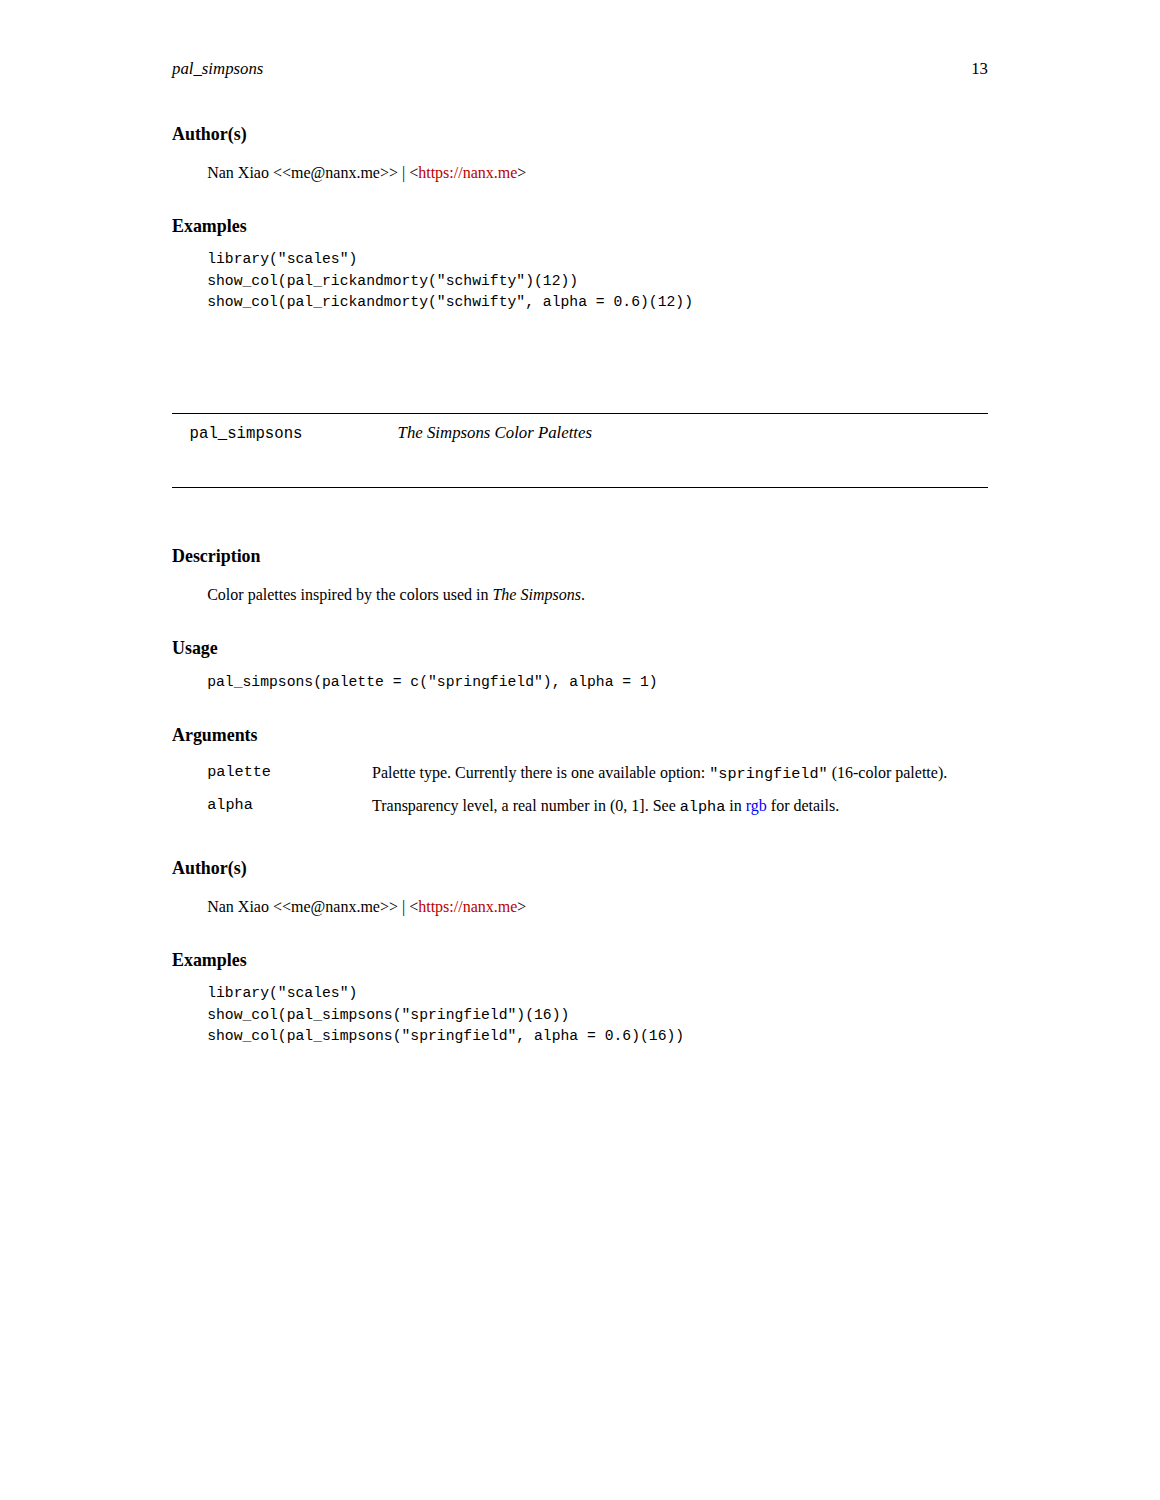pal_simpsons 13
Author(s)
Nan Xiao <<me@nanx.me>> | <https://nanx.me>
Examples
library("scales")
show_col(pal_rickandmorty("schwifty")(12))
show_col(pal_rickandmorty("schwifty", alpha = 0.6)(12))
pal_simpsons The Simpsons Color Palettes
Description
Color palettes inspired by the colors used in The Simpsons.
Usage
pal_simpsons(palette = c("springfield"), alpha = 1)
Arguments
| palette | Palette type. Currently there is one available option: "springfield" (16-color palette). |
| alpha | Transparency level, a real number in (0, 1]. See alpha in rgb for details. |
Author(s)
Nan Xiao <<me@nanx.me>> | <https://nanx.me>
Examples
library("scales")
show_col(pal_simpsons("springfield")(16))
show_col(pal_simpsons("springfield", alpha = 0.6)(16))